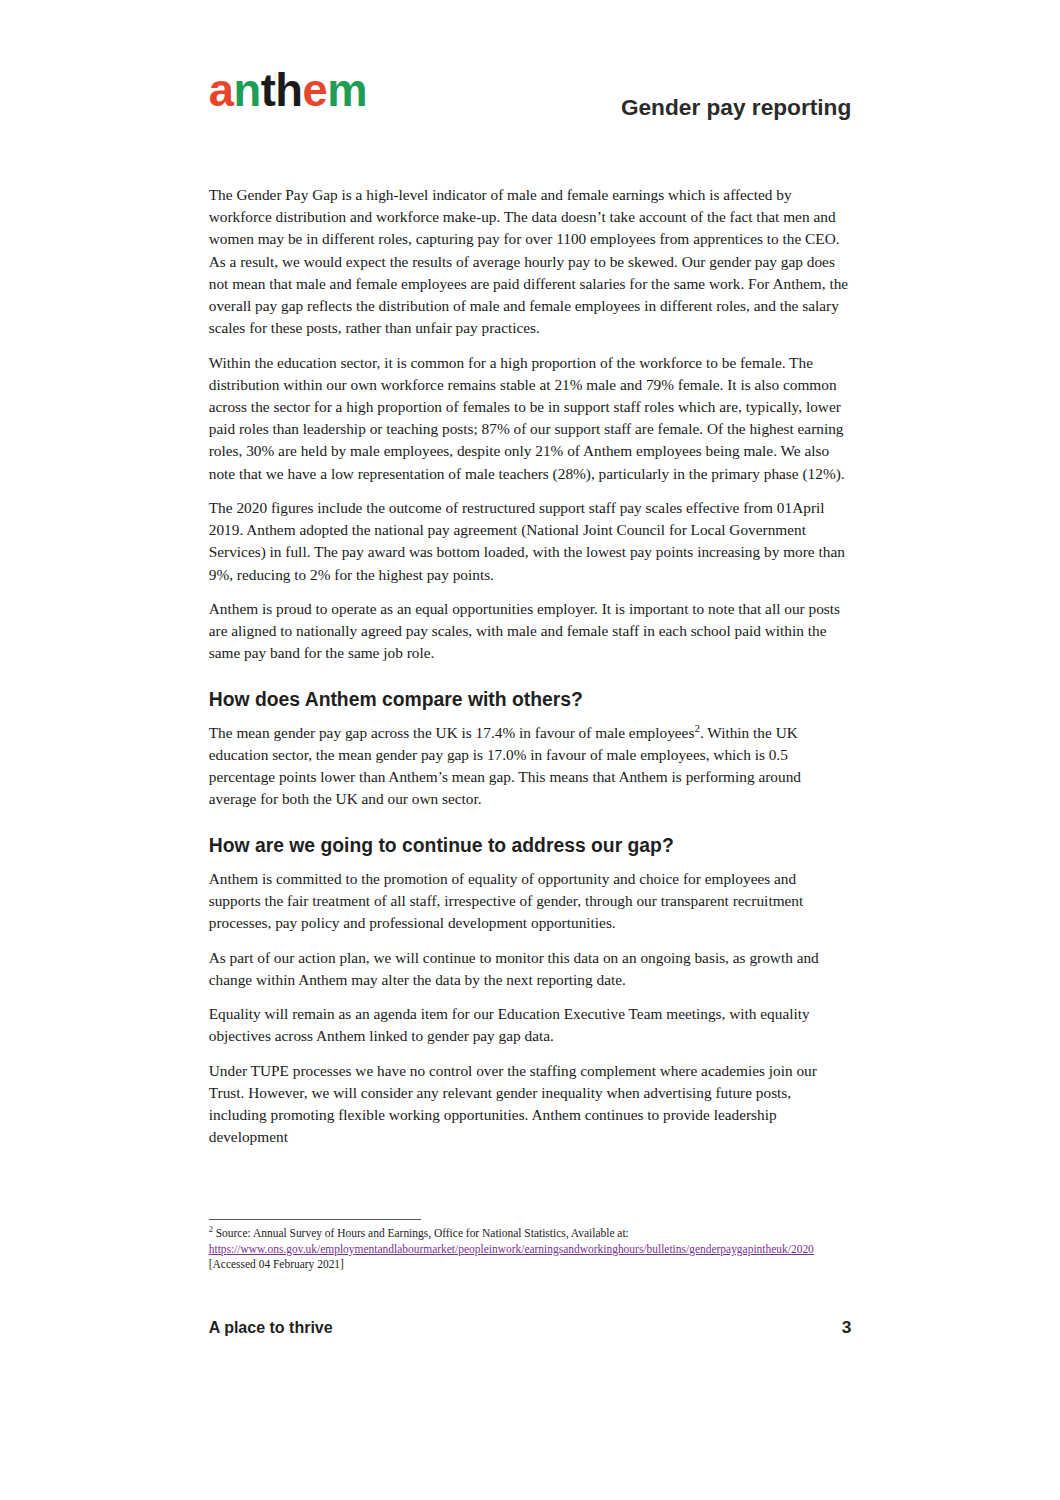anthem
Gender pay reporting
The Gender Pay Gap is a high-level indicator of male and female earnings which is affected by workforce distribution and workforce make-up. The data doesn’t take account of the fact that men and women may be in different roles, capturing pay for over 1100 employees from apprentices to the CEO. As a result, we would expect the results of average hourly pay to be skewed. Our gender pay gap does not mean that male and female employees are paid different salaries for the same work. For Anthem, the overall pay gap reflects the distribution of male and female employees in different roles, and the salary scales for these posts, rather than unfair pay practices.
Within the education sector, it is common for a high proportion of the workforce to be female. The distribution within our own workforce remains stable at 21% male and 79% female. It is also common across the sector for a high proportion of females to be in support staff roles which are, typically, lower paid roles than leadership or teaching posts; 87% of our support staff are female. Of the highest earning roles, 30% are held by male employees, despite only 21% of Anthem employees being male. We also note that we have a low representation of male teachers (28%), particularly in the primary phase (12%).
The 2020 figures include the outcome of restructured support staff pay scales effective from 01April 2019. Anthem adopted the national pay agreement (National Joint Council for Local Government Services) in full. The pay award was bottom loaded, with the lowest pay points increasing by more than 9%, reducing to 2% for the highest pay points.
Anthem is proud to operate as an equal opportunities employer. It is important to note that all our posts are aligned to nationally agreed pay scales, with male and female staff in each school paid within the same pay band for the same job role.
How does Anthem compare with others?
The mean gender pay gap across the UK is 17.4% in favour of male employees2. Within the UK education sector, the mean gender pay gap is 17.0% in favour of male employees, which is 0.5 percentage points lower than Anthem’s mean gap. This means that Anthem is performing around average for both the UK and our own sector.
How are we going to continue to address our gap?
Anthem is committed to the promotion of equality of opportunity and choice for employees and supports the fair treatment of all staff, irrespective of gender, through our transparent recruitment processes, pay policy and professional development opportunities.
As part of our action plan, we will continue to monitor this data on an ongoing basis, as growth and change within Anthem may alter the data by the next reporting date.
Equality will remain as an agenda item for our Education Executive Team meetings, with equality objectives across Anthem linked to gender pay gap data.
Under TUPE processes we have no control over the staffing complement where academies join our Trust. However, we will consider any relevant gender inequality when advertising future posts, including promoting flexible working opportunities. Anthem continues to provide leadership development
2 Source: Annual Survey of Hours and Earnings, Office for National Statistics, Available at:
https://www.ons.gov.uk/employmentandlabourmarket/peopleinwork/earningsandworkinghours/bulletins/genderpaygapintheuk/2020 [Accessed 04 February 2021]
A place to thrive
3